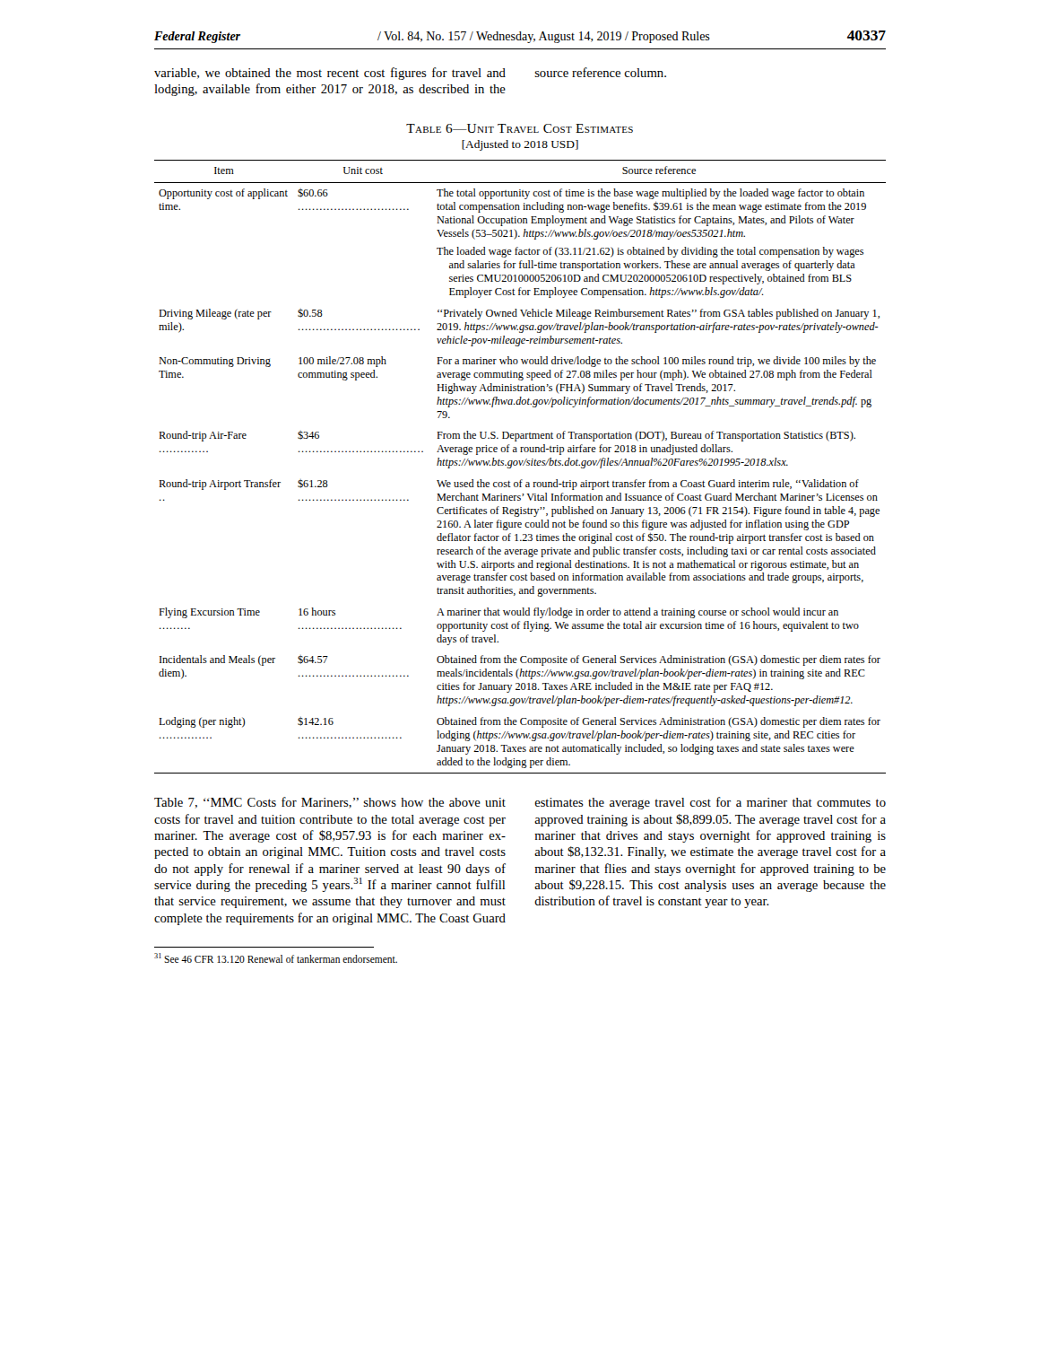Federal Register
/ Vol. 84, No. 157 / Wednesday, August 14, 2019 / Proposed Rules
40337
variable, we obtained the most recent cost figures for travel and lodging, available from either 2017 or 2018, as described in the source reference column.
Table 6—Unit Travel Cost Estimates
[Adjusted to 2018 USD]
| Item | Unit cost | Source reference |
| --- | --- | --- |
| Opportunity cost of applicant time. | $60.66 ............................... | The total opportunity cost of time is the base wage multiplied by the loaded wage factor to obtain total compensation including non-wage benefits. $39.61 is the mean wage estimate from the 2019 National Occupation Employment and Wage Statistics for Captains, Mates, and Pilots of Water Vessels (53–5021). https://www.bls.gov/oes/2018/may/oes535021.htm. The loaded wage factor of (33.11/21.62) is obtained by dividing the total compensation by wages and salaries for full-time transportation workers. These are annual averages of quarterly data series CMU2010000520610D and CMU2020000520610D respectively, obtained from BLS Employer Cost for Employee Compensation. https://www.bls.gov/data/. |
| Driving Mileage (rate per mile). | $0.58 .................................. | ‘‘Privately Owned Vehicle Mileage Reimbursement Rates’’ from GSA tables published on January 1, 2019. https://www.gsa.gov/travel/plan-book/transportation-airfare-rates-pov-rates/privately-owned-vehicle-pov-mileage-reimbursement-rates. |
| Non-Commuting Driving Time. | 100 mile/27.08 mph commuting speed. | For a mariner who would drive/lodge to the school 100 miles round trip, we divide 100 miles by the average commuting speed of 27.08 miles per hour (mph). We obtained 27.08 mph from the Federal Highway Administration’s (FHA) Summary of Travel Trends, 2017. https://www.fhwa.dot.gov/policyinformation/documents/2017_nhts_summary_travel_trends.pdf. pg 79. |
| Round-trip Air-Fare .............. | $346 ................................... | From the U.S. Department of Transportation (DOT), Bureau of Transportation Statistics (BTS). Average price of a round-trip airfare for 2018 in unadjusted dollars. https://www.bts.gov/sites/bts.dot.gov/files/Annual%20Fares%201995-2018.xlsx. |
| Round-trip Airport Transfer .. | $61.28 ............................... | We used the cost of a round-trip airport transfer from a Coast Guard interim rule, ‘‘Validation of Merchant Mariners’ Vital Information and Issuance of Coast Guard Merchant Mariner’s Licenses on Certificates of Registry’’, published on January 13, 2006 (71 FR 2154). Figure found in table 4, page 2160. A later figure could not be found so this figure was adjusted for inflation using the GDP deflator factor of 1.23 times the original cost of $50. The round-trip airport transfer cost is based on research of the average private and public transfer costs, including taxi or car rental costs associated with U.S. airports and regional destinations. It is not a mathematical or rigorous estimate, but an average transfer cost based on information available from associations and trade groups, airports, transit authorities, and governments. |
| Flying Excursion Time ......... | 16 hours ............................. | A mariner that would fly/lodge in order to attend a training course or school would incur an opportunity cost of flying. We assume the total air excursion time of 16 hours, equivalent to two days of travel. |
| Incidentals and Meals (per diem). | $64.57 ............................... | Obtained from the Composite of General Services Administration (GSA) domestic per diem rates for meals/incidentals ( https://www.gsa.gov/travel/plan-book/per-diem-rates ) in training site and REC cities for January 2018. Taxes ARE included in the M&IE rate per FAQ #12. https://www.gsa.gov/travel/plan-book/per-diem-rates/frequently-asked-questions-per-diem#12. |
| Lodging (per night) ............... | $142.16 ............................. | Obtained from the Composite of General Services Administration (GSA) domestic per diem rates for lodging ( https://www.gsa.gov/travel/plan-book/per-diem-rates ) training site, and REC cities for January 2018. Taxes are not automatically included, so lodging taxes and state sales taxes were added to the lodging per diem. |
Table 7, ‘‘MMC Costs for Mariners,’’ shows how the above unit costs for travel and tuition contribute to the total average cost per mariner. The average cost of $8,957.93 is for each mariner expected to obtain an original MMC. Tuition costs and travel costs do not apply for renewal if a mariner served at least 90 days of service during the preceding 5 years.31 If a mariner cannot fulfill that service requirement, we assume that they turnover and must complete the requirements for an original MMC. The Coast Guard estimates the average travel cost for a mariner that commutes to approved training is about $8,899.05. The average travel cost for a mariner that drives and stays overnight for approved training is about $8,132.31. Finally, we estimate the average travel cost for a mariner that flies and stays overnight for approved training to be about $9,228.15. This cost analysis uses an average because the distribution of travel is constant year to year.
31 See 46 CFR 13.120 Renewal of tankerman endorsement.